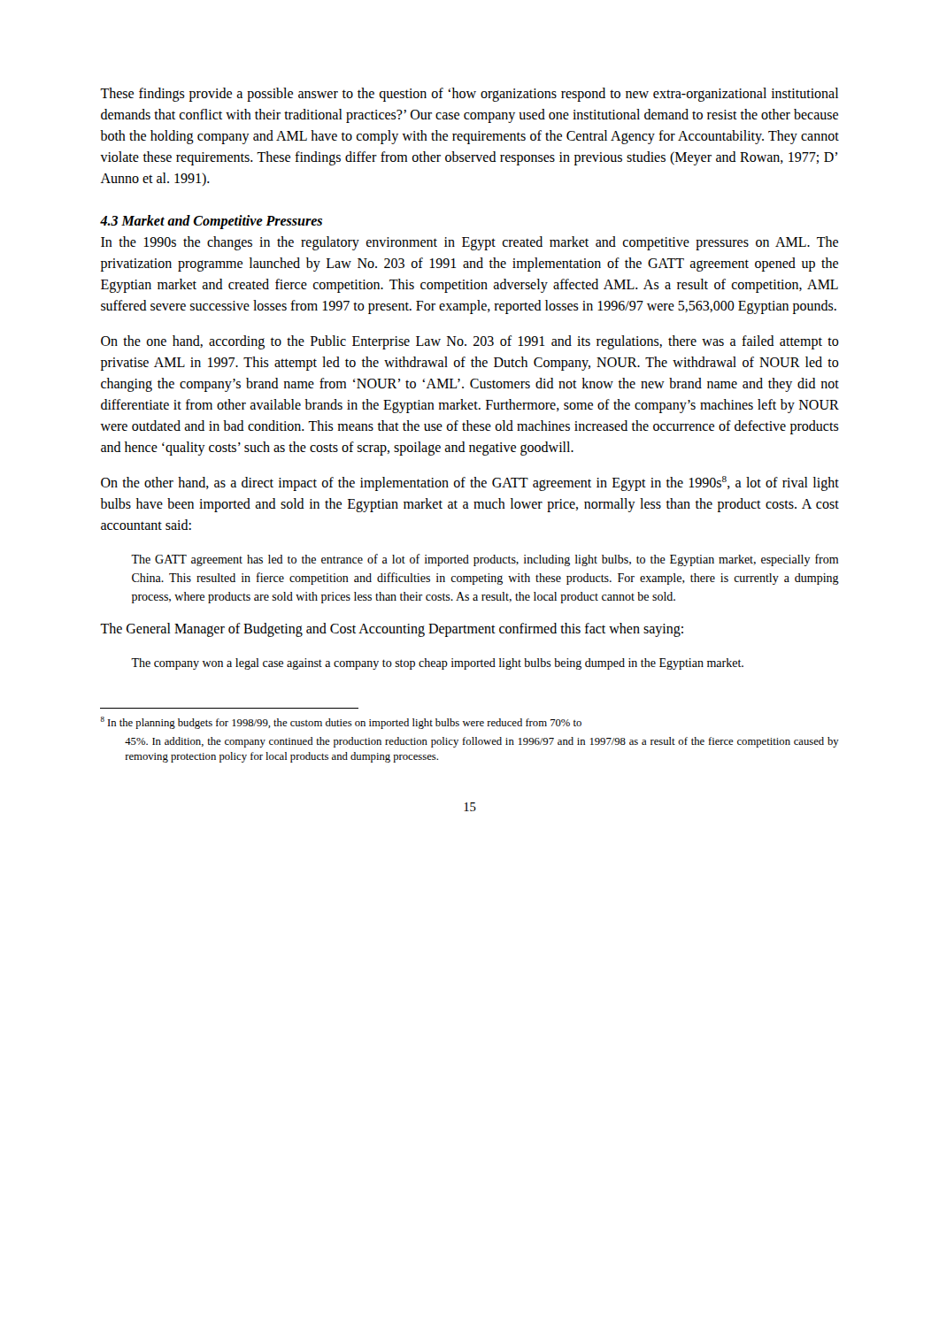These findings provide a possible answer to the question of ‘how organizations respond to new extra-organizational institutional demands that conflict with their traditional practices?’ Our case company used one institutional demand to resist the other because both the holding company and AML have to comply with the requirements of the Central Agency for Accountability. They cannot violate these requirements. These findings differ from other observed responses in previous studies (Meyer and Rowan, 1977; D’ Aunno et al. 1991).
4.3 Market and Competitive Pressures
In the 1990s the changes in the regulatory environment in Egypt created market and competitive pressures on AML. The privatization programme launched by Law No. 203 of 1991 and the implementation of the GATT agreement opened up the Egyptian market and created fierce competition. This competition adversely affected AML. As a result of competition, AML suffered severe successive losses from 1997 to present. For example, reported losses in 1996/97 were 5,563,000 Egyptian pounds.
On the one hand, according to the Public Enterprise Law No. 203 of 1991 and its regulations, there was a failed attempt to privatise AML in 1997. This attempt led to the withdrawal of the Dutch Company, NOUR. The withdrawal of NOUR led to changing the company’s brand name from ‘NOUR’ to ‘AML’. Customers did not know the new brand name and they did not differentiate it from other available brands in the Egyptian market. Furthermore, some of the company’s machines left by NOUR were outdated and in bad condition. This means that the use of these old machines increased the occurrence of defective products and hence ‘quality costs’ such as the costs of scrap, spoilage and negative goodwill.
On the other hand, as a direct impact of the implementation of the GATT agreement in Egypt in the 1990s8, a lot of rival light bulbs have been imported and sold in the Egyptian market at a much lower price, normally less than the product costs. A cost accountant said:
The GATT agreement has led to the entrance of a lot of imported products, including light bulbs, to the Egyptian market, especially from China. This resulted in fierce competition and difficulties in competing with these products. For example, there is currently a dumping process, where products are sold with prices less than their costs. As a result, the local product cannot be sold.
The General Manager of Budgeting and Cost Accounting Department confirmed this fact when saying:
The company won a legal case against a company to stop cheap imported light bulbs being dumped in the Egyptian market.
8 In the planning budgets for 1998/99, the custom duties on imported light bulbs were reduced from 70% to
45%. In addition, the company continued the production reduction policy followed in 1996/97 and in 1997/98 as a result of the fierce competition caused by removing protection policy for local products and dumping processes.
15